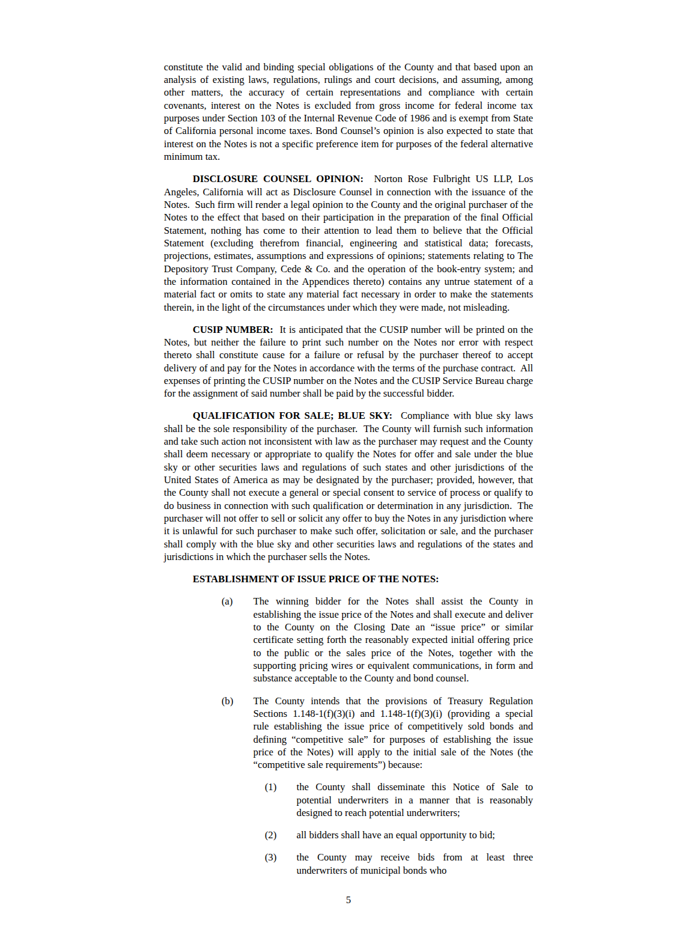constitute the valid and binding special obligations of the County and that based upon an analysis of existing laws, regulations, rulings and court decisions, and assuming, among other matters, the accuracy of certain representations and compliance with certain covenants, interest on the Notes is excluded from gross income for federal income tax purposes under Section 103 of the Internal Revenue Code of 1986 and is exempt from State of California personal income taxes. Bond Counsel’s opinion is also expected to state that interest on the Notes is not a specific preference item for purposes of the federal alternative minimum tax.
DISCLOSURE COUNSEL OPINION: Norton Rose Fulbright US LLP, Los Angeles, California will act as Disclosure Counsel in connection with the issuance of the Notes. Such firm will render a legal opinion to the County and the original purchaser of the Notes to the effect that based on their participation in the preparation of the final Official Statement, nothing has come to their attention to lead them to believe that the Official Statement (excluding therefrom financial, engineering and statistical data; forecasts, projections, estimates, assumptions and expressions of opinions; statements relating to The Depository Trust Company, Cede & Co. and the operation of the book-entry system; and the information contained in the Appendices thereto) contains any untrue statement of a material fact or omits to state any material fact necessary in order to make the statements therein, in the light of the circumstances under which they were made, not misleading.
CUSIP NUMBER: It is anticipated that the CUSIP number will be printed on the Notes, but neither the failure to print such number on the Notes nor error with respect thereto shall constitute cause for a failure or refusal by the purchaser thereof to accept delivery of and pay for the Notes in accordance with the terms of the purchase contract. All expenses of printing the CUSIP number on the Notes and the CUSIP Service Bureau charge for the assignment of said number shall be paid by the successful bidder.
QUALIFICATION FOR SALE; BLUE SKY: Compliance with blue sky laws shall be the sole responsibility of the purchaser. The County will furnish such information and take such action not inconsistent with law as the purchaser may request and the County shall deem necessary or appropriate to qualify the Notes for offer and sale under the blue sky or other securities laws and regulations of such states and other jurisdictions of the United States of America as may be designated by the purchaser; provided, however, that the County shall not execute a general or special consent to service of process or qualify to do business in connection with such qualification or determination in any jurisdiction. The purchaser will not offer to sell or solicit any offer to buy the Notes in any jurisdiction where it is unlawful for such purchaser to make such offer, solicitation or sale, and the purchaser shall comply with the blue sky and other securities laws and regulations of the states and jurisdictions in which the purchaser sells the Notes.
ESTABLISHMENT OF ISSUE PRICE OF THE NOTES:
(a)
The winning bidder for the Notes shall assist the County in establishing the issue price of the Notes and shall execute and deliver to the County on the Closing Date an “issue price” or similar certificate setting forth the reasonably expected initial offering price to the public or the sales price of the Notes, together with the supporting pricing wires or equivalent communications, in form and substance acceptable to the County and bond counsel.
(b)
The County intends that the provisions of Treasury Regulation Sections 1.148-1(f)(3)(i) and 1.148-1(f)(3)(i) (providing a special rule establishing the issue price of competitively sold bonds and defining “competitive sale” for purposes of establishing the issue price of the Notes) will apply to the initial sale of the Notes (the “competitive sale requirements”) because:
(1)
the County shall disseminate this Notice of Sale to potential underwriters in a manner that is reasonably designed to reach potential underwriters;
(2)
all bidders shall have an equal opportunity to bid;
(3)
the County may receive bids from at least three underwriters of municipal bonds who
5